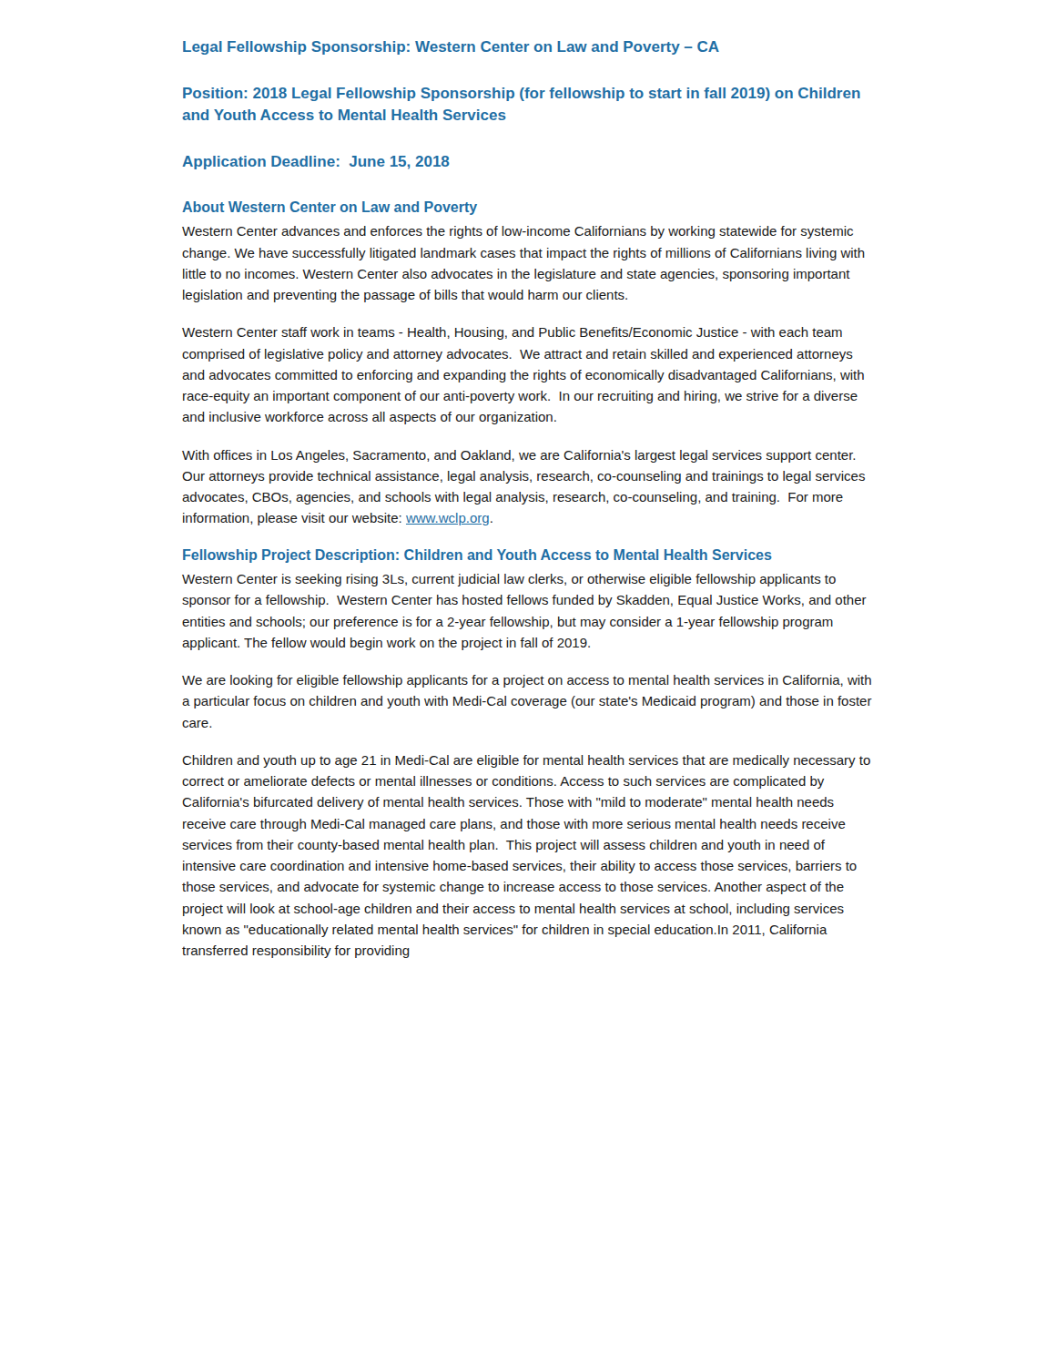Legal Fellowship Sponsorship: Western Center on Law and Poverty – CA
Position: 2018 Legal Fellowship Sponsorship (for fellowship to start in fall 2019) on Children and Youth Access to Mental Health Services
Application Deadline: June 15, 2018
About Western Center on Law and Poverty
Western Center advances and enforces the rights of low-income Californians by working statewide for systemic change. We have successfully litigated landmark cases that impact the rights of millions of Californians living with little to no incomes. Western Center also advocates in the legislature and state agencies, sponsoring important legislation and preventing the passage of bills that would harm our clients.
Western Center staff work in teams - Health, Housing, and Public Benefits/Economic Justice - with each team comprised of legislative policy and attorney advocates. We attract and retain skilled and experienced attorneys and advocates committed to enforcing and expanding the rights of economically disadvantaged Californians, with race-equity an important component of our anti-poverty work. In our recruiting and hiring, we strive for a diverse and inclusive workforce across all aspects of our organization.
With offices in Los Angeles, Sacramento, and Oakland, we are California's largest legal services support center. Our attorneys provide technical assistance, legal analysis, research, co-counseling and trainings to legal services advocates, CBOs, agencies, and schools with legal analysis, research, co-counseling, and training. For more information, please visit our website: www.wclp.org.
Fellowship Project Description: Children and Youth Access to Mental Health Services
Western Center is seeking rising 3Ls, current judicial law clerks, or otherwise eligible fellowship applicants to sponsor for a fellowship. Western Center has hosted fellows funded by Skadden, Equal Justice Works, and other entities and schools; our preference is for a 2-year fellowship, but may consider a 1-year fellowship program applicant. The fellow would begin work on the project in fall of 2019.
We are looking for eligible fellowship applicants for a project on access to mental health services in California, with a particular focus on children and youth with Medi-Cal coverage (our state's Medicaid program) and those in foster care.
Children and youth up to age 21 in Medi-Cal are eligible for mental health services that are medically necessary to correct or ameliorate defects or mental illnesses or conditions. Access to such services are complicated by California's bifurcated delivery of mental health services. Those with "mild to moderate" mental health needs receive care through Medi-Cal managed care plans, and those with more serious mental health needs receive services from their county-based mental health plan. This project will assess children and youth in need of intensive care coordination and intensive home-based services, their ability to access those services, barriers to those services, and advocate for systemic change to increase access to those services. Another aspect of the project will look at school-age children and their access to mental health services at school, including services known as "educationally related mental health services" for children in special education.In 2011, California transferred responsibility for providing